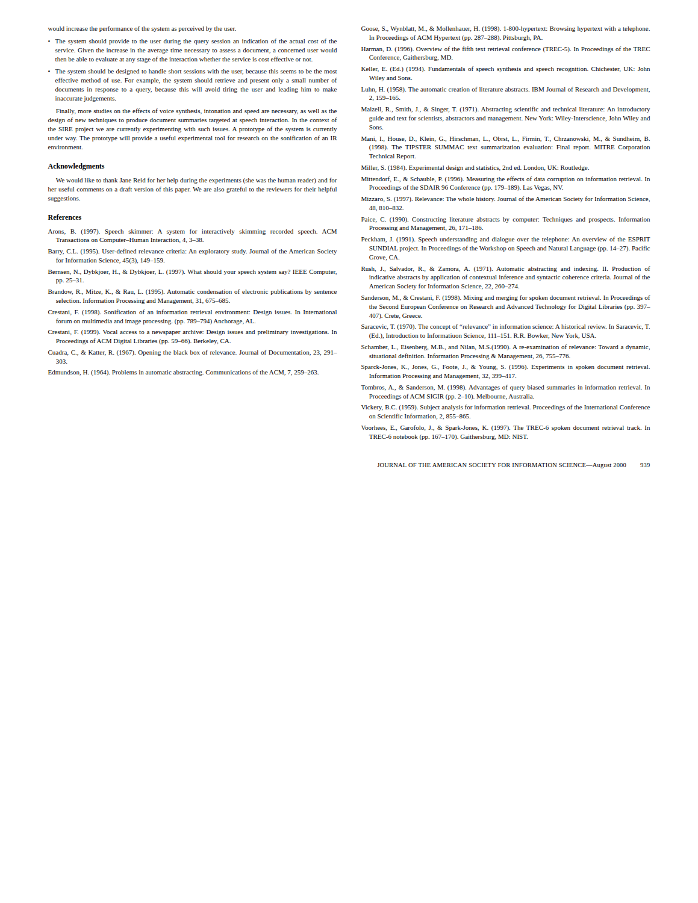would increase the performance of the system as perceived by the user.
The system should provide to the user during the query session an indication of the actual cost of the service. Given the increase in the average time necessary to assess a document, a concerned user would then be able to evaluate at any stage of the interaction whether the service is cost effective or not.
The system should be designed to handle short sessions with the user, because this seems to be the most effective method of use. For example, the system should retrieve and present only a small number of documents in response to a query, because this will avoid tiring the user and leading him to make inaccurate judgements.
Finally, more studies on the effects of voice synthesis, intonation and speed are necessary, as well as the design of new techniques to produce document summaries targeted at speech interaction. In the context of the SIRE project we are currently experimenting with such issues. A prototype of the system is currently under way. The prototype will provide a useful experimental tool for research on the sonification of an IR environment.
Acknowledgments
We would like to thank Jane Reid for her help during the experiments (she was the human reader) and for her useful comments on a draft version of this paper. We are also grateful to the reviewers for their helpful suggestions.
References
Arons, B. (1997). Speech skimmer: A system for interactively skimming recorded speech. ACM Transactions on Computer–Human Interaction, 4, 3–38.
Barry, C.L. (1995). User-defined relevance criteria: An exploratory study. Journal of the American Society for Information Science, 45(3), 149–159.
Bernsen, N., Dybkjoer, H., & Dybkjoer, L. (1997). What should your speech system say? IEEE Computer, pp. 25–31.
Brandow, R., Mitze, K., & Rau, L. (1995). Automatic condensation of electronic publications by sentence selection. Information Processing and Management, 31, 675–685.
Crestani, F. (1998). Sonification of an information retrieval environment: Design issues. In International forum on multimedia and image processing. (pp. 789–794) Anchorage, AL.
Crestani, F. (1999). Vocal access to a newspaper archive: Design issues and preliminary investigations. In Proceedings of ACM Digital Libraries (pp. 59–66). Berkeley, CA.
Cuadra, C., & Katter, R. (1967). Opening the black box of relevance. Journal of Documentation, 23, 291–303.
Edmundson, H. (1964). Problems in automatic abstracting. Communications of the ACM, 7, 259–263.
Goose, S., Wynblatt, M., & Mollenhauer, H. (1998). 1-800-hypertext: Browsing hypertext with a telephone. In Proceedings of ACM Hypertext (pp. 287–288). Pittsburgh, PA.
Harman, D. (1996). Overview of the fifth text retrieval conference (TREC-5). In Proceedings of the TREC Conference, Gaithersburg, MD.
Keller, E. (Ed.) (1994). Fundamentals of speech synthesis and speech recognition. Chichester, UK: John Wiley and Sons.
Luhn, H. (1958). The automatic creation of literature abstracts. IBM Journal of Research and Development, 2, 159–165.
Maizell, R., Smith, J., & Singer, T. (1971). Abstracting scientific and technical literature: An introductory guide and text for scientists, abstractors and management. New York: Wiley-Interscience, John Wiley and Sons.
Mani, I., House, D., Klein, G., Hirschman, L., Obrst, L., Firmin, T., Chrzanowski, M., & Sundheim, B. (1998). The TIPSTER SUMMAC text summarization evaluation: Final report. MITRE Corporation Technical Report.
Miller, S. (1984). Experimental design and statistics, 2nd ed. London, UK: Routledge.
Mittendorf, E., & Schauble, P. (1996). Measuring the effects of data corruption on information retrieval. In Proceedings of the SDAIR 96 Conference (pp. 179–189). Las Vegas, NV.
Mizzaro, S. (1997). Relevance: The whole history. Journal of the American Society for Information Science, 48, 810–832.
Paice, C. (1990). Constructing literature abstracts by computer: Techniques and prospects. Information Processing and Management, 26, 171–186.
Peckham, J. (1991). Speech understanding and dialogue over the telephone: An overview of the ESPRIT SUNDIAL project. In Proceedings of the Workshop on Speech and Natural Language (pp. 14–27). Pacific Grove, CA.
Rush, J., Salvador, R., & Zamora, A. (1971). Automatic abstracting and indexing. II. Production of indicative abstracts by application of contextual inference and syntactic coherence criteria. Journal of the American Society for Information Science, 22, 260–274.
Sanderson, M., & Crestani, F. (1998). Mixing and merging for spoken document retrieval. In Proceedings of the Second European Conference on Research and Advanced Technology for Digital Libraries (pp. 397–407). Crete, Greece.
Saracevic, T. (1970). The concept of “relevance” in information science: A historical review. In Saracevic, T. (Ed.), Introduction to Informatiuon Science, 111–151. R.R. Bowker, New York, USA.
Schamber, L., Eisenberg, M.B., and Nilan, M.S.(1990). A re-examination of relevance: Toward a dynamic, situational definition. Information Processing & Management, 26, 755–776.
Sparck-Jones, K., Jones, G., Foote, J., & Young, S. (1996). Experiments in spoken document retrieval. Information Processing and Management, 32, 399–417.
Tombros, A., & Sanderson, M. (1998). Advantages of query biased summaries in information retrieval. In Proceedings of ACM SIGIR (pp. 2–10). Melbourne, Australia.
Vickery, B.C. (1959). Subject analysis for information retrieval. Proceedings of the International Conference on Scientific Information, 2, 855–865.
Voorhees, E., Garofolo, J., & Spark-Jones, K. (1997). The TREC-6 spoken document retrieval track. In TREC-6 notebook (pp. 167–170). Gaithersburg, MD: NIST.
JOURNAL OF THE AMERICAN SOCIETY FOR INFORMATION SCIENCE—August 2000939